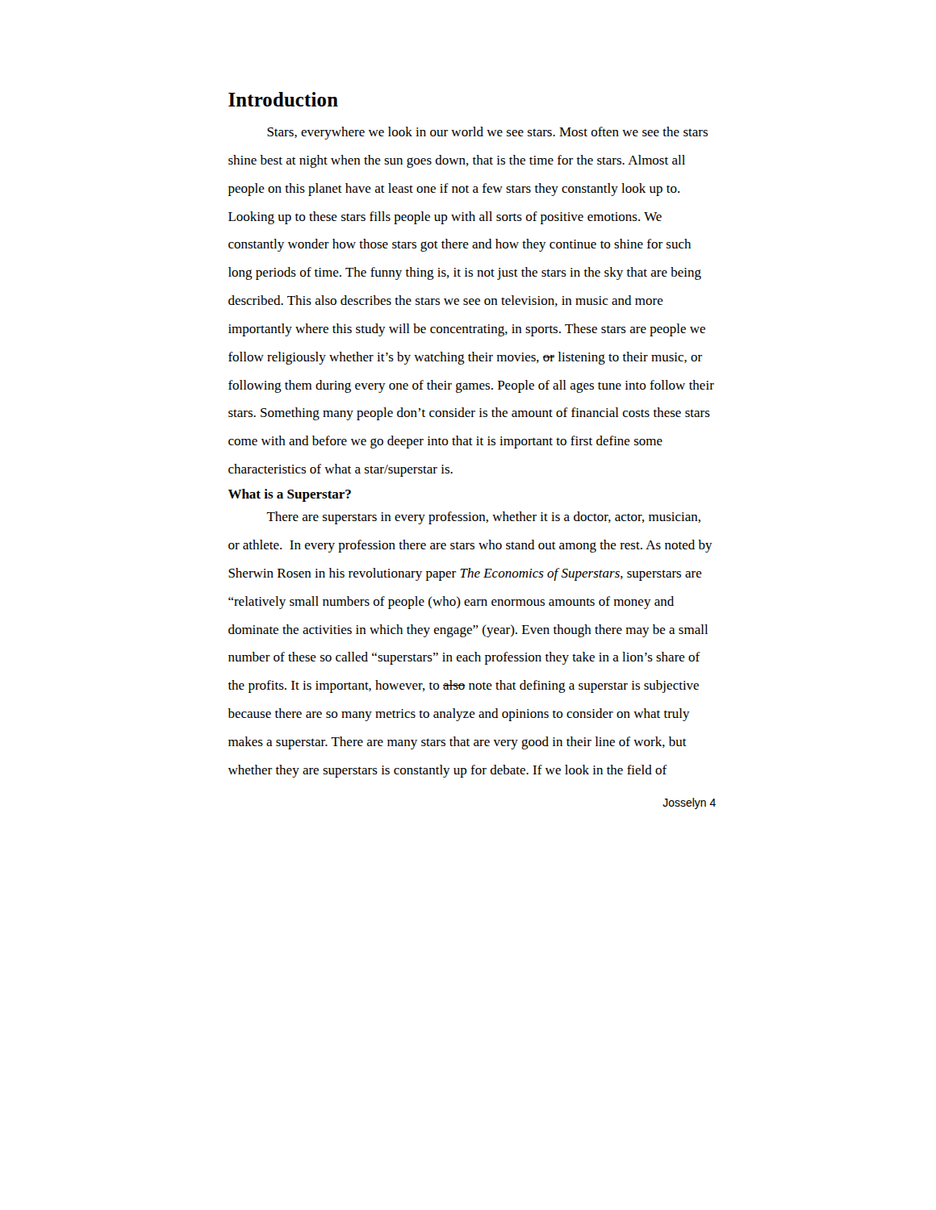Introduction
Stars, everywhere we look in our world we see stars. Most often we see the stars shine best at night when the sun goes down, that is the time for the stars. Almost all people on this planet have at least one if not a few stars they constantly look up to. Looking up to these stars fills people up with all sorts of positive emotions. We constantly wonder how those stars got there and how they continue to shine for such long periods of time. The funny thing is, it is not just the stars in the sky that are being described. This also describes the stars we see on television, in music and more importantly where this study will be concentrating, in sports. These stars are people we follow religiously whether it’s by watching their movies, or listening to their music, or following them during every one of their games. People of all ages tune into follow their stars. Something many people don’t consider is the amount of financial costs these stars come with and before we go deeper into that it is important to first define some characteristics of what a star/superstar is.
What is a Superstar?
There are superstars in every profession, whether it is a doctor, actor, musician, or athlete. In every profession there are stars who stand out among the rest. As noted by Sherwin Rosen in his revolutionary paper The Economics of Superstars, superstars are “relatively small numbers of people (who) earn enormous amounts of money and dominate the activities in which they engage” (year). Even though there may be a small number of these so called “superstars” in each profession they take in a lion’s share of the profits. It is important, however, to also note that defining a superstar is subjective because there are so many metrics to analyze and opinions to consider on what truly makes a superstar. There are many stars that are very good in their line of work, but whether they are superstars is constantly up for debate. If we look in the field of
Josselyn 4